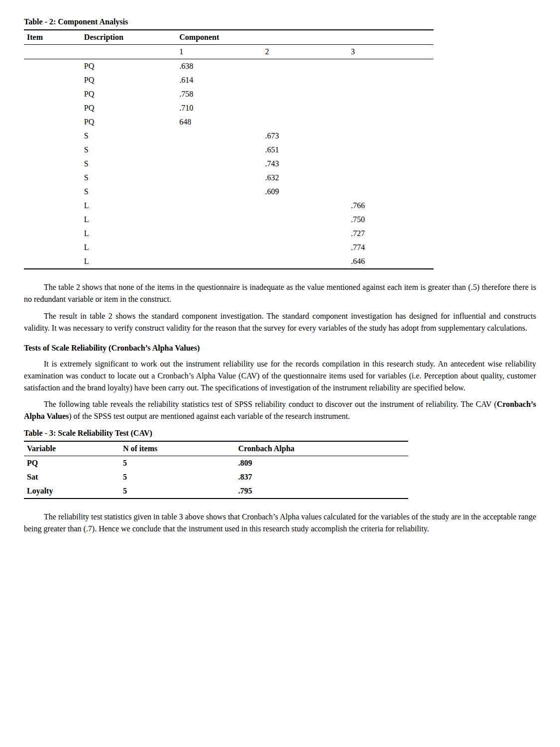Table - 2: Component Analysis
| Item | Description | Component |
| --- | --- | --- |
| | | 1 | 2 | 3 |
| | PQ | .638 | | |
| | PQ | .614 | | |
| | PQ | .758 | | |
| | PQ | .710 | | |
| | PQ | 648 | | |
| | S | | .673 | |
| | S | | .651 | |
| | S | | .743 | |
| | S | | .632 | |
| | S | | .609 | |
| | L | | | .766 |
| | L | | | .750 |
| | L | | | .727 |
| | L | | | .774 |
| | L | | | .646 |
The table 2 shows that none of the items in the questionnaire is inadequate as the value mentioned against each item is greater than (.5) therefore there is no redundant variable or item in the construct.
The result in table 2 shows the standard component investigation. The standard component investigation has designed for influential and constructs validity. It was necessary to verify construct validity for the reason that the survey for every variables of the study has adopt from supplementary calculations.
Tests of Scale Reliability (Cronbach’s Alpha Values)
It is extremely significant to work out the instrument reliability use for the records compilation in this research study. An antecedent wise reliability examination was conduct to locate out a Cronbach’s Alpha Value (CAV) of the questionnaire items used for variables (i.e. Perception about quality, customer satisfaction and the brand loyalty) have been carry out. The specifications of investigation of the instrument reliability are specified below.
The following table reveals the reliability statistics test of SPSS reliability conduct to discover out the instrument of reliability. The CAV (Cronbach’s Alpha Values) of the SPSS test output are mentioned against each variable of the research instrument.
Table - 3: Scale Reliability Test (CAV)
| Variable | N of items | Cronbach Alpha |
| --- | --- | --- |
| PQ | 5 | .809 |
| Sat | 5 | .837 |
| Loyalty | 5 | .795 |
The reliability test statistics given in table 3 above shows that Cronbach’s Alpha values calculated for the variables of the study are in the acceptable range being greater than (.7). Hence we conclude that the instrument used in this research study accomplish the criteria for reliability.